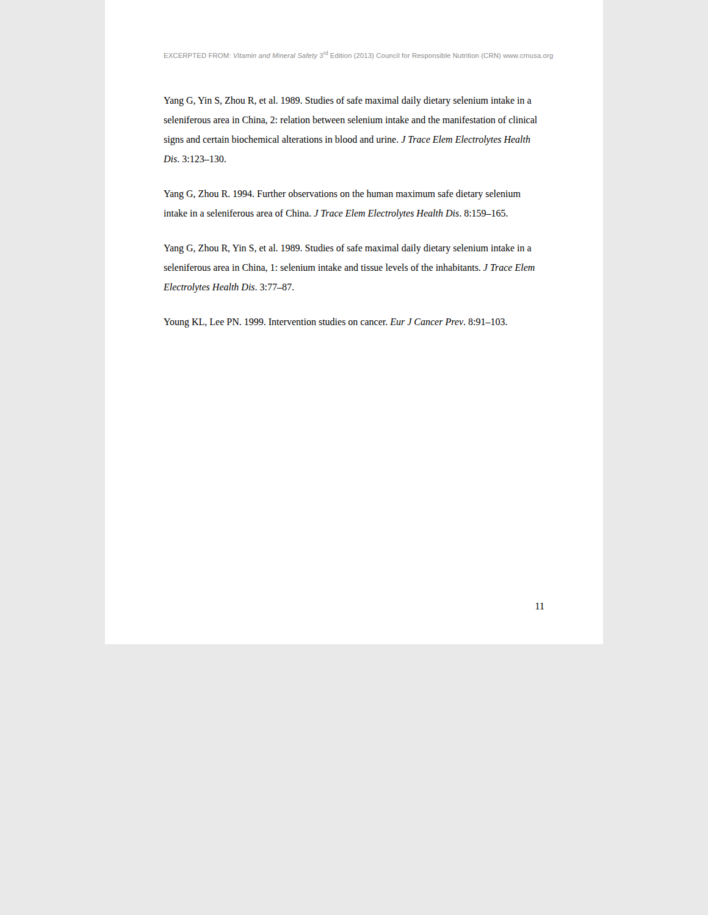EXCERPTED FROM: Vitamin and Mineral Safety 3rd Edition (2013) Council for Responsible Nutrition (CRN) www.crnusa.org
Yang G, Yin S, Zhou R, et al. 1989. Studies of safe maximal daily dietary selenium intake in a seleniferous area in China, 2: relation between selenium intake and the manifestation of clinical signs and certain biochemical alterations in blood and urine. J Trace Elem Electrolytes Health Dis. 3:123–130.
Yang G, Zhou R. 1994. Further observations on the human maximum safe dietary selenium intake in a seleniferous area of China. J Trace Elem Electrolytes Health Dis. 8:159–165.
Yang G, Zhou R, Yin S, et al. 1989. Studies of safe maximal daily dietary selenium intake in a seleniferous area in China, 1: selenium intake and tissue levels of the inhabitants. J Trace Elem Electrolytes Health Dis. 3:77–87.
Young KL, Lee PN. 1999. Intervention studies on cancer. Eur J Cancer Prev. 8:91–103.
11